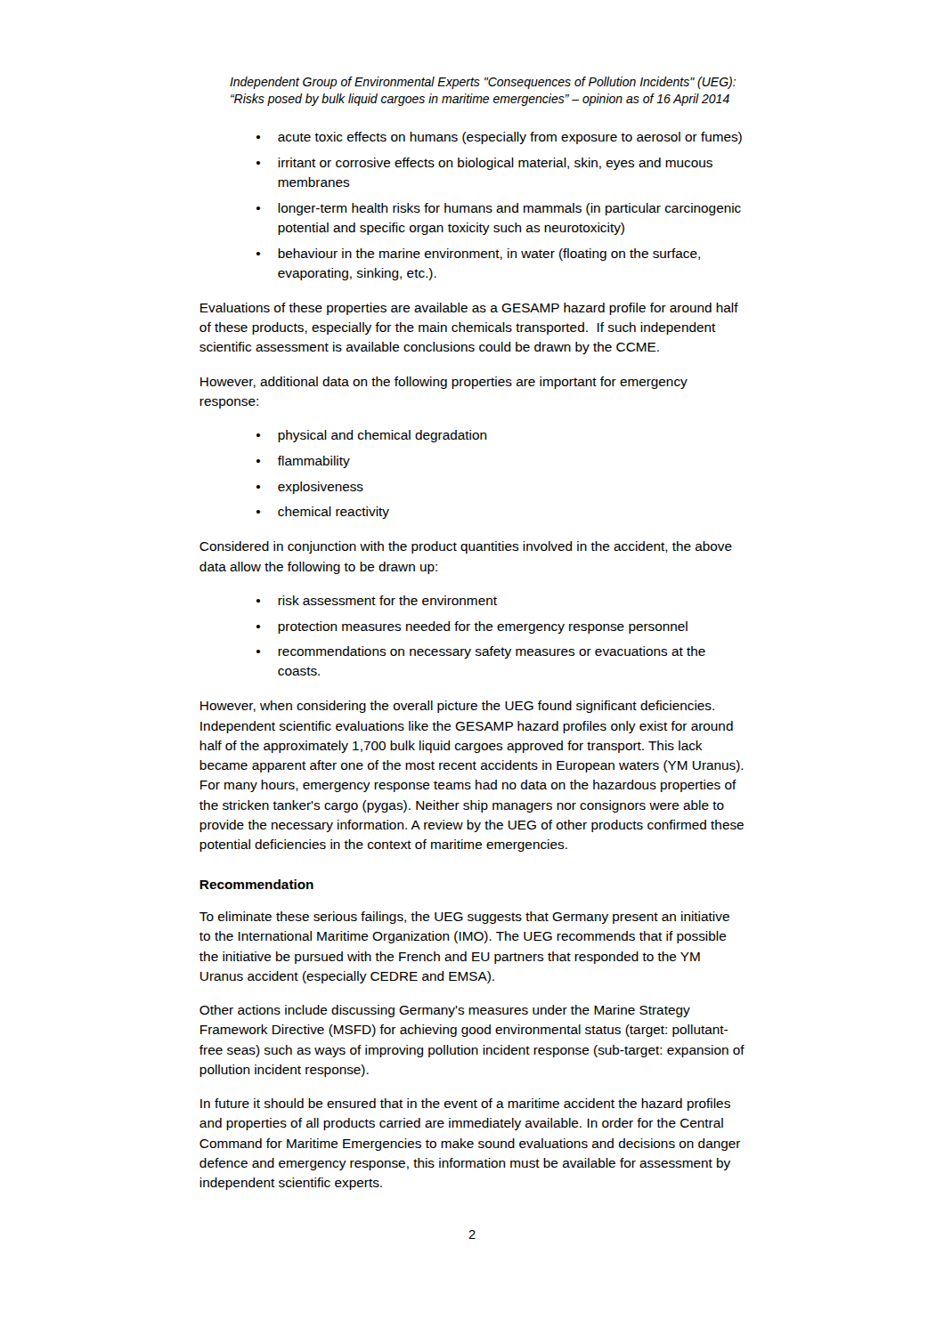Independent Group of Environmental Experts "Consequences of Pollution Incidents" (UEG):
“Risks posed by bulk liquid cargoes in maritime emergencies” – opinion as of 16 April 2014
acute toxic effects on humans (especially from exposure to aerosol or fumes)
irritant or corrosive effects on biological material, skin, eyes and mucous membranes
longer-term health risks for humans and mammals (in particular carcinogenic potential and specific organ toxicity such as neurotoxicity)
behaviour in the marine environment, in water (floating on the surface, evaporating, sinking, etc.).
Evaluations of these properties are available as a GESAMP hazard profile for around half of these products, especially for the main chemicals transported. If such independent scientific assessment is available conclusions could be drawn by the CCME.
However, additional data on the following properties are important for emergency response:
physical and chemical degradation
flammability
explosiveness
chemical reactivity
Considered in conjunction with the product quantities involved in the accident, the above data allow the following to be drawn up:
risk assessment for the environment
protection measures needed for the emergency response personnel
recommendations on necessary safety measures or evacuations at the coasts.
However, when considering the overall picture the UEG found significant deficiencies. Independent scientific evaluations like the GESAMP hazard profiles only exist for around half of the approximately 1,700 bulk liquid cargoes approved for transport. This lack became apparent after one of the most recent accidents in European waters (YM Uranus). For many hours, emergency response teams had no data on the hazardous properties of the stricken tanker's cargo (pygas). Neither ship managers nor consignors were able to provide the necessary information. A review by the UEG of other products confirmed these potential deficiencies in the context of maritime emergencies.
Recommendation
To eliminate these serious failings, the UEG suggests that Germany present an initiative to the International Maritime Organization (IMO). The UEG recommends that if possible the initiative be pursued with the French and EU partners that responded to the YM Uranus accident (especially CEDRE and EMSA).
Other actions include discussing Germany's measures under the Marine Strategy Framework Directive (MSFD) for achieving good environmental status (target: pollutant-free seas) such as ways of improving pollution incident response (sub-target: expansion of pollution incident response).
In future it should be ensured that in the event of a maritime accident the hazard profiles and properties of all products carried are immediately available. In order for the Central Command for Maritime Emergencies to make sound evaluations and decisions on danger defence and emergency response, this information must be available for assessment by independent scientific experts.
2